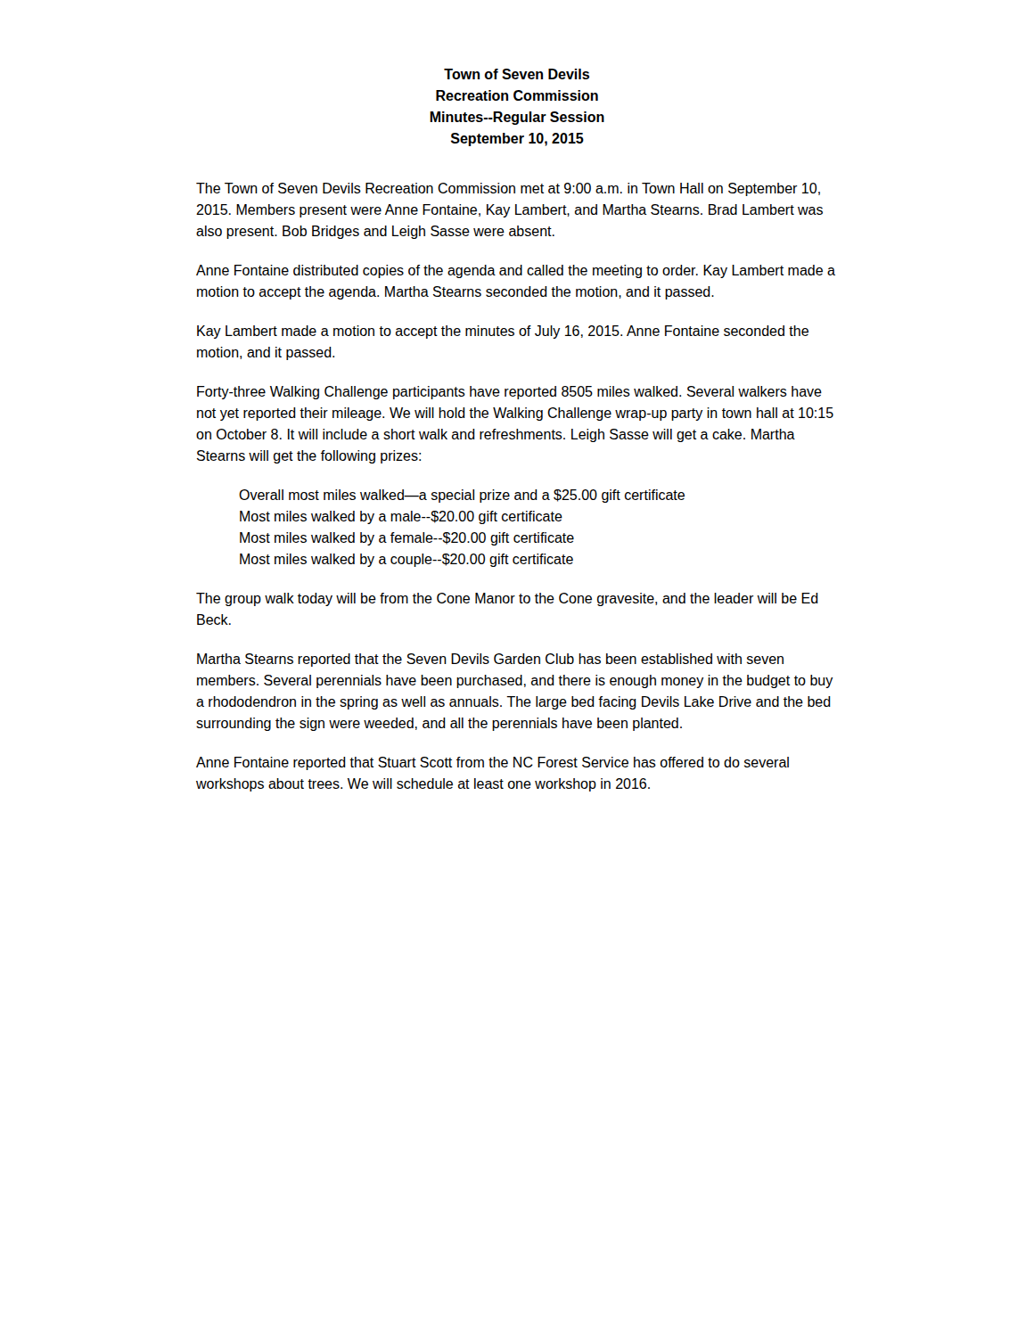Town of Seven Devils
Recreation Commission
Minutes--Regular Session
September 10, 2015
The Town of Seven Devils Recreation Commission met at 9:00 a.m. in Town Hall on September 10, 2015. Members present were Anne Fontaine, Kay Lambert, and Martha Stearns. Brad Lambert was also present. Bob Bridges and Leigh Sasse were absent.
Anne Fontaine distributed copies of the agenda and called the meeting to order. Kay Lambert made a motion to accept the agenda. Martha Stearns seconded the motion, and it passed.
Kay Lambert made a motion to accept the minutes of July 16, 2015. Anne Fontaine seconded the motion, and it passed.
Forty-three Walking Challenge participants have reported 8505 miles walked. Several walkers have not yet reported their mileage. We will hold the Walking Challenge wrap-up party in town hall at 10:15 on October 8. It will include a short walk and refreshments. Leigh Sasse will get a cake. Martha Stearns will get the following prizes:
Overall most miles walked—a special prize and a $25.00 gift certificate
Most miles walked by a male--$20.00 gift certificate
Most miles walked by a female--$20.00 gift certificate
Most miles walked by a couple--$20.00 gift certificate
The group walk today will be from the Cone Manor to the Cone gravesite, and the leader will be Ed Beck.
Martha Stearns reported that the Seven Devils Garden Club has been established with seven members. Several perennials have been purchased, and there is enough money in the budget to buy a rhododendron in the spring as well as annuals. The large bed facing Devils Lake Drive and the bed surrounding the sign were weeded, and all the perennials have been planted.
Anne Fontaine reported that Stuart Scott from the NC Forest Service has offered to do several workshops about trees. We will schedule at least one workshop in 2016.